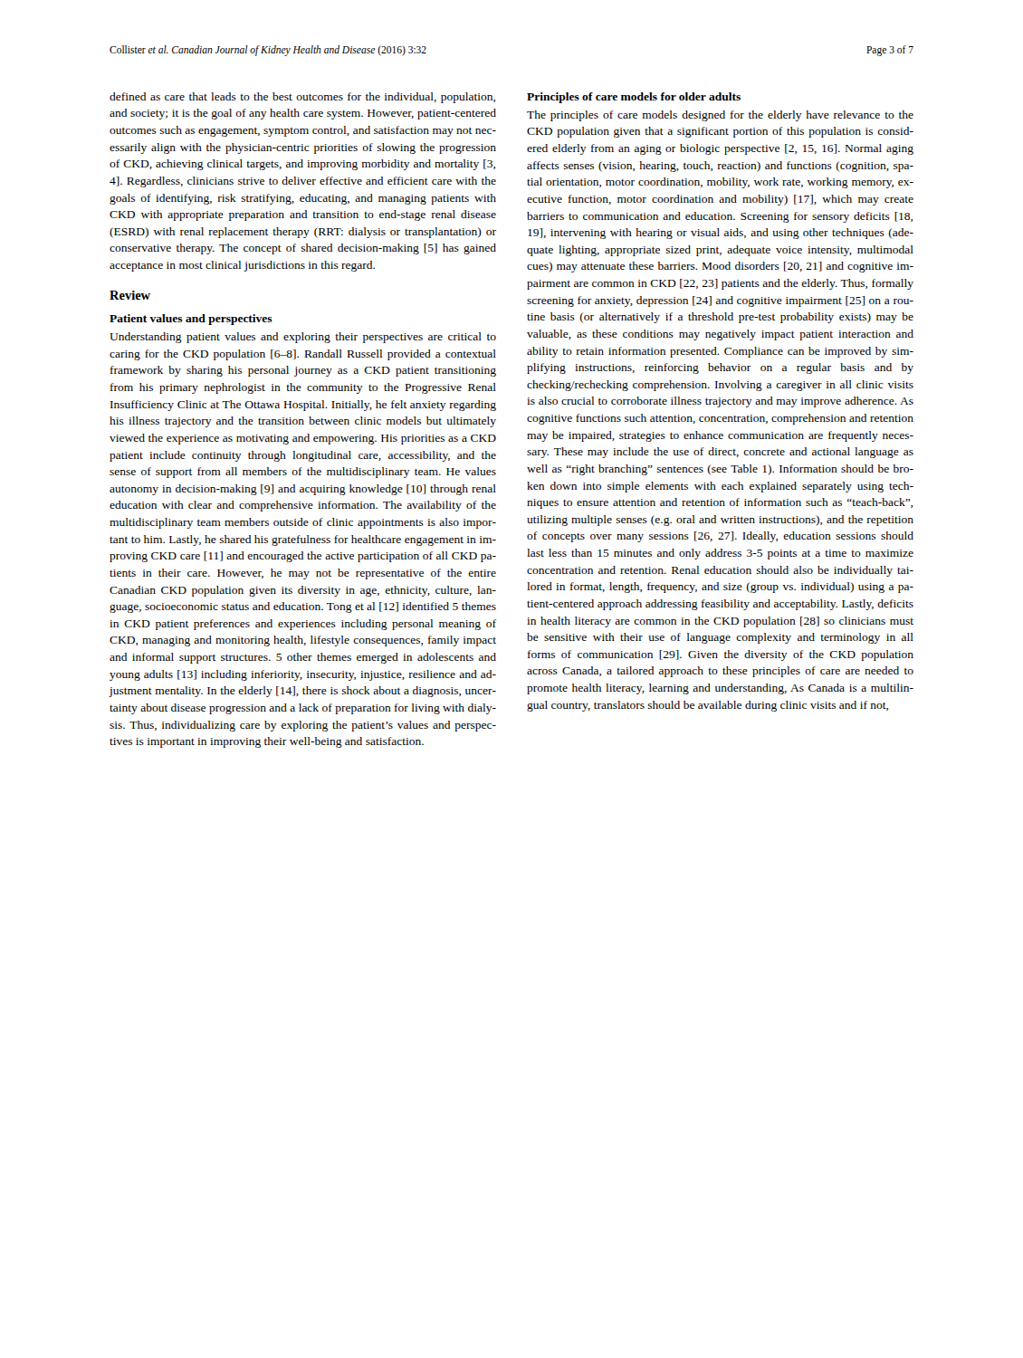Collister et al. Canadian Journal of Kidney Health and Disease (2016) 3:32 Page 3 of 7
defined as care that leads to the best outcomes for the individual, population, and society; it is the goal of any health care system. However, patient-centered outcomes such as engagement, symptom control, and satisfaction may not necessarily align with the physician-centric priorities of slowing the progression of CKD, achieving clinical targets, and improving morbidity and mortality [3, 4]. Regardless, clinicians strive to deliver effective and efficient care with the goals of identifying, risk stratifying, educating, and managing patients with CKD with appropriate preparation and transition to end-stage renal disease (ESRD) with renal replacement therapy (RRT: dialysis or transplantation) or conservative therapy. The concept of shared decision-making [5] has gained acceptance in most clinical jurisdictions in this regard.
Review
Patient values and perspectives
Understanding patient values and exploring their perspectives are critical to caring for the CKD population [6–8]. Randall Russell provided a contextual framework by sharing his personal journey as a CKD patient transitioning from his primary nephrologist in the community to the Progressive Renal Insufficiency Clinic at The Ottawa Hospital. Initially, he felt anxiety regarding his illness trajectory and the transition between clinic models but ultimately viewed the experience as motivating and empowering. His priorities as a CKD patient include continuity through longitudinal care, accessibility, and the sense of support from all members of the multidisciplinary team. He values autonomy in decision-making [9] and acquiring knowledge [10] through renal education with clear and comprehensive information. The availability of the multidisciplinary team members outside of clinic appointments is also important to him. Lastly, he shared his gratefulness for healthcare engagement in improving CKD care [11] and encouraged the active participation of all CKD patients in their care. However, he may not be representative of the entire Canadian CKD population given its diversity in age, ethnicity, culture, language, socioeconomic status and education. Tong et al [12] identified 5 themes in CKD patient preferences and experiences including personal meaning of CKD, managing and monitoring health, lifestyle consequences, family impact and informal support structures. 5 other themes emerged in adolescents and young adults [13] including inferiority, insecurity, injustice, resilience and adjustment mentality. In the elderly [14], there is shock about a diagnosis, uncertainty about disease progression and a lack of preparation for living with dialysis. Thus, individualizing care by exploring the patient’s values and perspectives is important in improving their well-being and satisfaction.
Principles of care models for older adults
The principles of care models designed for the elderly have relevance to the CKD population given that a significant portion of this population is considered elderly from an aging or biologic perspective [2, 15, 16]. Normal aging affects senses (vision, hearing, touch, reaction) and functions (cognition, spatial orientation, motor coordination, mobility, work rate, working memory, executive function, motor coordination and mobility) [17], which may create barriers to communication and education. Screening for sensory deficits [18, 19], intervening with hearing or visual aids, and using other techniques (adequate lighting, appropriate sized print, adequate voice intensity, multimodal cues) may attenuate these barriers. Mood disorders [20, 21] and cognitive impairment are common in CKD [22, 23] patients and the elderly. Thus, formally screening for anxiety, depression [24] and cognitive impairment [25] on a routine basis (or alternatively if a threshold pre-test probability exists) may be valuable, as these conditions may negatively impact patient interaction and ability to retain information presented. Compliance can be improved by simplifying instructions, reinforcing behavior on a regular basis and by checking/rechecking comprehension. Involving a caregiver in all clinic visits is also crucial to corroborate illness trajectory and may improve adherence. As cognitive functions such attention, concentration, comprehension and retention may be impaired, strategies to enhance communication are frequently necessary. These may include the use of direct, concrete and actional language as well as “right branching” sentences (see Table 1). Information should be broken down into simple elements with each explained separately using techniques to ensure attention and retention of information such as “teach-back”, utilizing multiple senses (e.g. oral and written instructions), and the repetition of concepts over many sessions [26, 27]. Ideally, education sessions should last less than 15 minutes and only address 3-5 points at a time to maximize concentration and retention. Renal education should also be individually tailored in format, length, frequency, and size (group vs. individual) using a patient-centered approach addressing feasibility and acceptability. Lastly, deficits in health literacy are common in the CKD population [28] so clinicians must be sensitive with their use of language complexity and terminology in all forms of communication [29]. Given the diversity of the CKD population across Canada, a tailored approach to these principles of care are needed to promote health literacy, learning and understanding, As Canada is a multilingual country, translators should be available during clinic visits and if not,